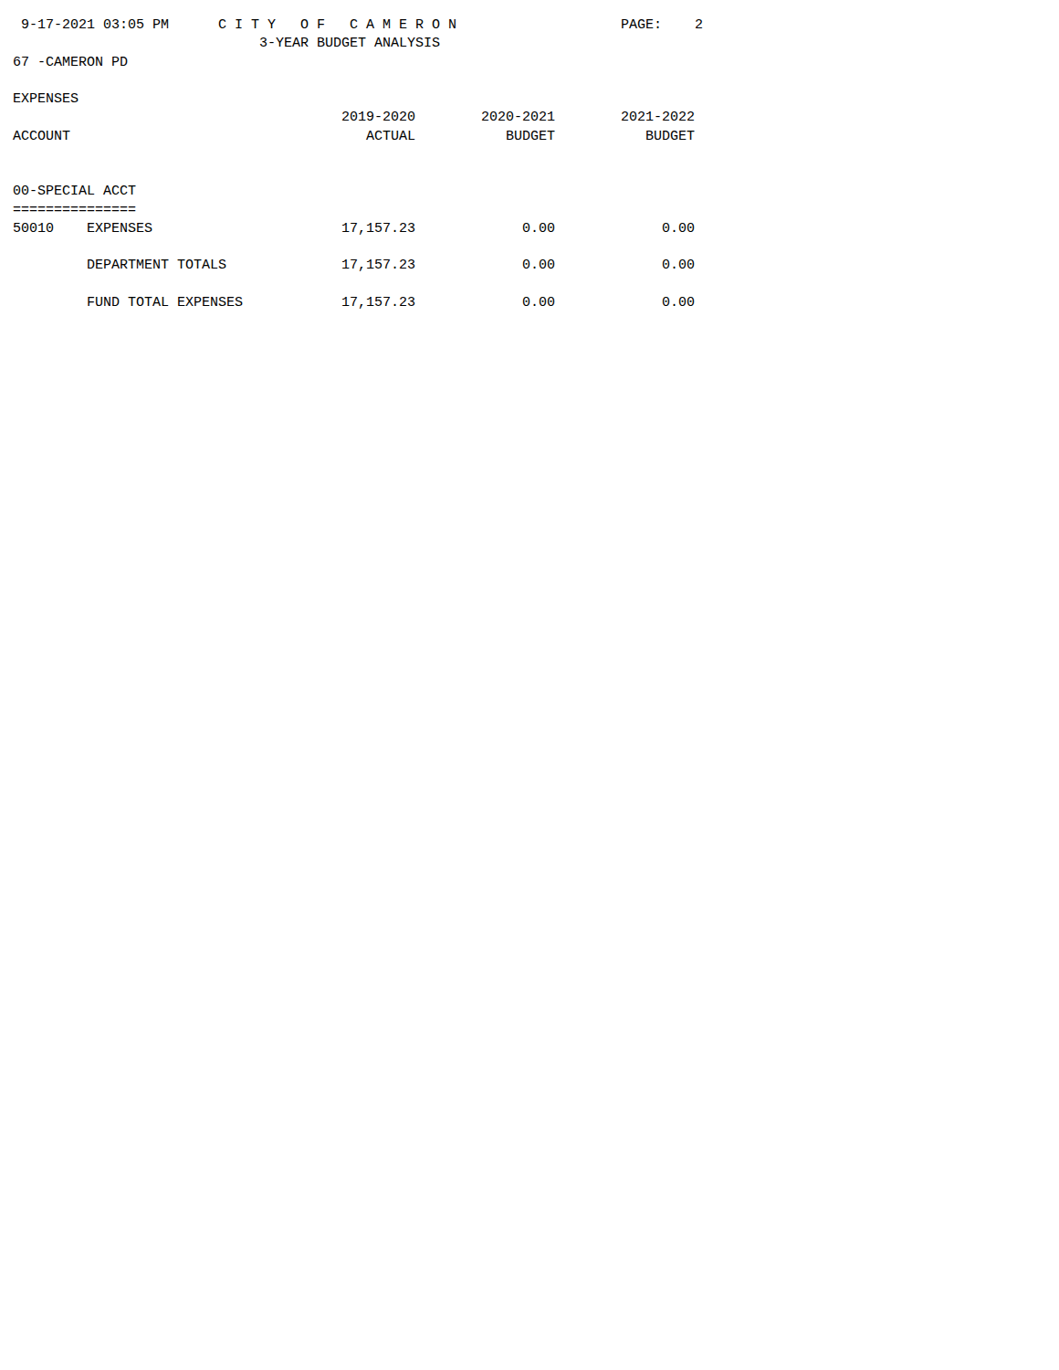9-17-2021 03:05 PM      C I T Y   O F   C A M E R O N                    PAGE:    2
                              3-YEAR BUDGET ANALYSIS
67 -CAMERON PD

EXPENSES
                                        2019-2020        2020-2021        2021-2022
ACCOUNT                                    ACTUAL           BUDGET           BUDGET


00-SPECIAL ACCT
===============
50010    EXPENSES                       17,157.23             0.00             0.00

         DEPARTMENT TOTALS              17,157.23             0.00             0.00

         FUND TOTAL EXPENSES            17,157.23             0.00             0.00